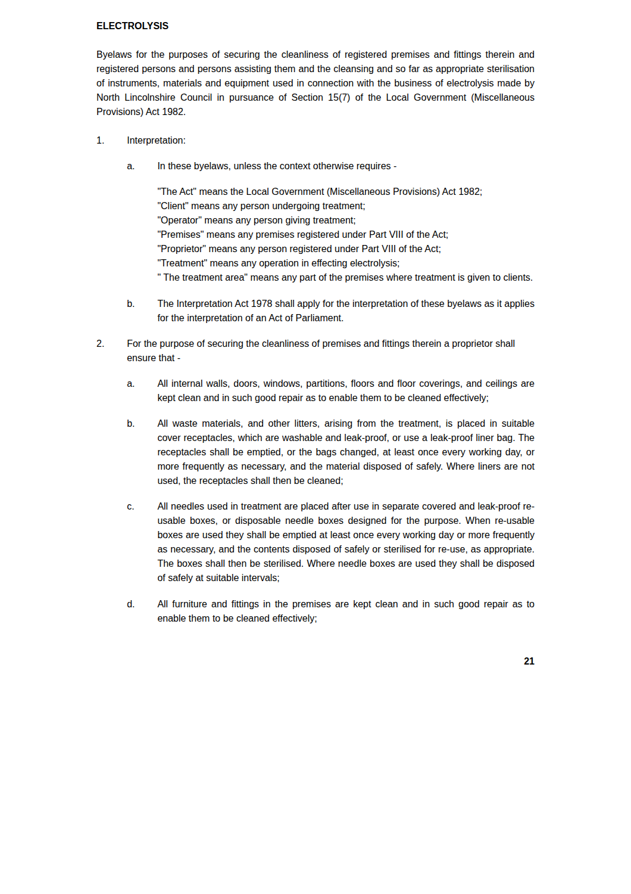ELECTROLYSIS
Byelaws for the purposes of securing the cleanliness of registered premises and fittings therein and registered persons and persons assisting them and the cleansing and so far as appropriate sterilisation of instruments, materials and equipment used in connection with the business of electrolysis made by North Lincolnshire Council in pursuance of Section 15(7) of the Local Government (Miscellaneous Provisions) Act 1982.
Interpretation:
In these byelaws, unless the context otherwise requires -
"The Act" means the Local Government (Miscellaneous Provisions) Act 1982; "Client" means any person undergoing treatment; "Operator" means any person giving treatment; "Premises" means any premises registered under Part VIII of the Act; "Proprietor" means any person registered under Part VIII of the Act; "Treatment" means any operation in effecting electrolysis; " The treatment area" means any part of the premises where treatment is given to clients.
The Interpretation Act 1978 shall apply for the interpretation of these byelaws as it applies for the interpretation of an Act of Parliament.
For the purpose of securing the cleanliness of premises and fittings therein a proprietor shall ensure that -
All internal walls, doors, windows, partitions, floors and floor coverings, and ceilings are kept clean and in such good repair as to enable them to be cleaned effectively;
All waste materials, and other litters, arising from the treatment, is placed in suitable cover receptacles, which are washable and leak-proof, or use a leak-proof liner bag. The receptacles shall be emptied, or the bags changed, at least once every working day, or more frequently as necessary, and the material disposed of safely. Where liners are not used, the receptacles shall then be cleaned;
All needles used in treatment are placed after use in separate covered and leak-proof re-usable boxes, or disposable needle boxes designed for the purpose. When re-usable boxes are used they shall be emptied at least once every working day or more frequently as necessary, and the contents disposed of safely or sterilised for re-use, as appropriate. The boxes shall then be sterilised. Where needle boxes are used they shall be disposed of safely at suitable intervals;
All furniture and fittings in the premises are kept clean and in such good repair as to enable them to be cleaned effectively;
21